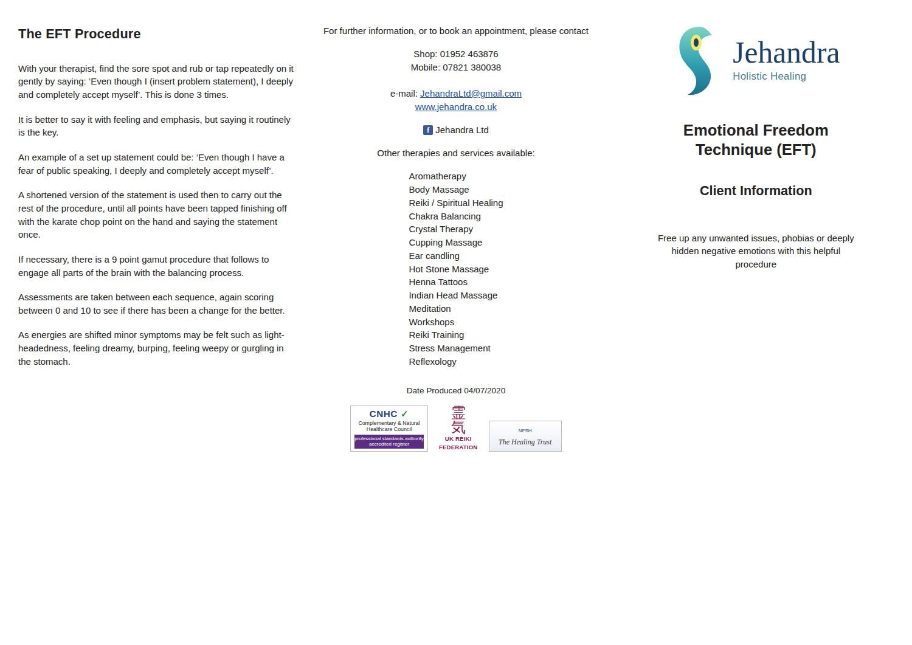The EFT Procedure
With your therapist, find the sore spot and rub or tap repeatedly on it gently by saying: ‘Even though I (insert problem statement), I deeply and completely accept myself’. This is done 3 times.
It is better to say it with feeling and emphasis, but saying it routinely is the key.
An example of a set up statement could be: ‘Even though I have a fear of public speaking, I deeply and completely accept myself’.
A shortened version of the statement is used then to carry out the rest of the procedure, until all points have been tapped finishing off with the karate chop point on the hand and saying the statement once.
If necessary, there is a 9 point gamut procedure that follows to engage all parts of the brain with the balancing process.
Assessments are taken between each sequence, again scoring between 0 and 10 to see if there has been a change for the better.
As energies are shifted minor symptoms may be felt such as light-headedness, feeling dreamy, burping, feeling weepy or gurgling in the stomach.
For further information, or to book an appointment, please contact
Shop: 01952 463876 Mobile: 07821 380038
e-mail: JehandraLtd@gmail.com
www.jehandra.co.uk
f Jehandra Ltd
Other therapies and services available:
Aromatherapy
Body Massage
Reiki / Spiritual Healing
Chakra Balancing
Crystal Therapy
Cupping Massage
Ear candling
Hot Stone Massage
Henna Tattoos
Indian Head Massage
Meditation
Workshops
Reiki Training
Stress Management
Reflexology
Date Produced 04/07/2020
CNHC ✓ Complementary & Natural
Healthcare Council professional standards authority
accredited register
霊
気
UK REIKI
FEDERATION
NFSH The Healing Trust
Jehandra
Holistic Healing
Emotional Freedom
Technique (EFT)
Client Information
Free up any unwanted issues, phobias or deeply hidden negative emotions with this helpful procedure